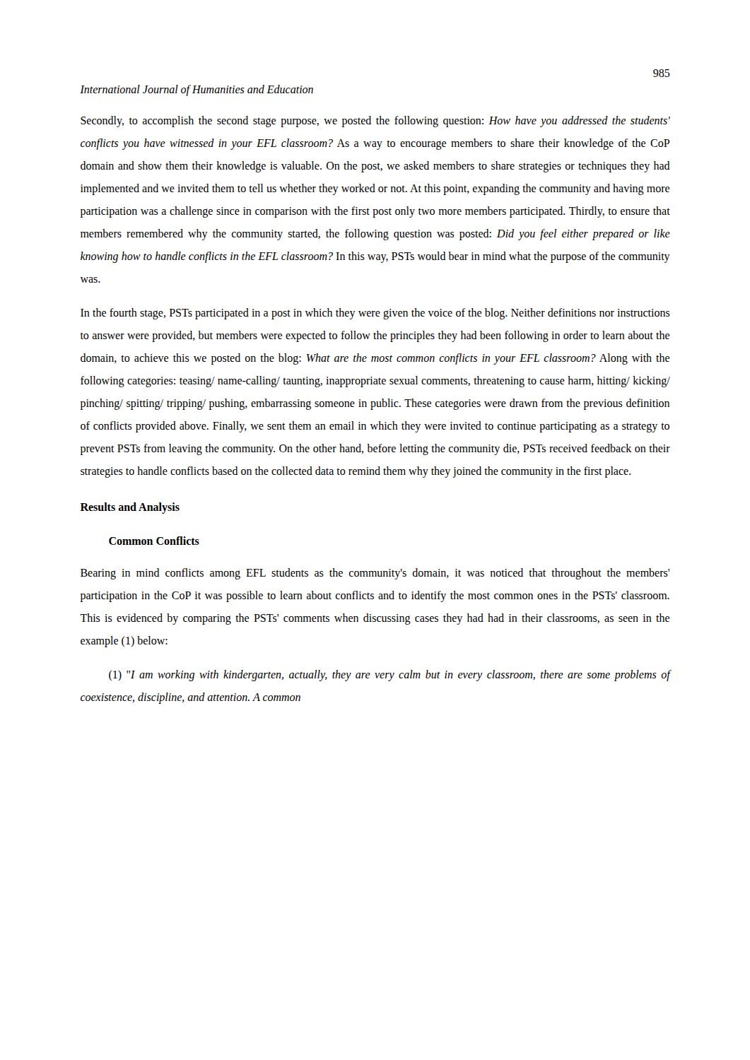985
International Journal of Humanities and Education
Secondly, to accomplish the second stage purpose, we posted the following question: How have you addressed the students' conflicts you have witnessed in your EFL classroom? As a way to encourage members to share their knowledge of the CoP domain and show them their knowledge is valuable. On the post, we asked members to share strategies or techniques they had implemented and we invited them to tell us whether they worked or not. At this point, expanding the community and having more participation was a challenge since in comparison with the first post only two more members participated. Thirdly, to ensure that members remembered why the community started, the following question was posted: Did you feel either prepared or like knowing how to handle conflicts in the EFL classroom? In this way, PSTs would bear in mind what the purpose of the community was.
In the fourth stage, PSTs participated in a post in which they were given the voice of the blog. Neither definitions nor instructions to answer were provided, but members were expected to follow the principles they had been following in order to learn about the domain, to achieve this we posted on the blog: What are the most common conflicts in your EFL classroom? Along with the following categories: teasing/ name-calling/ taunting, inappropriate sexual comments, threatening to cause harm, hitting/ kicking/ pinching/ spitting/ tripping/ pushing, embarrassing someone in public. These categories were drawn from the previous definition of conflicts provided above. Finally, we sent them an email in which they were invited to continue participating as a strategy to prevent PSTs from leaving the community. On the other hand, before letting the community die, PSTs received feedback on their strategies to handle conflicts based on the collected data to remind them why they joined the community in the first place.
Results and Analysis
Common Conflicts
Bearing in mind conflicts among EFL students as the community's domain, it was noticed that throughout the members' participation in the CoP it was possible to learn about conflicts and to identify the most common ones in the PSTs' classroom. This is evidenced by comparing the PSTs' comments when discussing cases they had had in their classrooms, as seen in the example (1) below:
(1) "I am working with kindergarten, actually, they are very calm but in every classroom, there are some problems of coexistence, discipline, and attention. A common